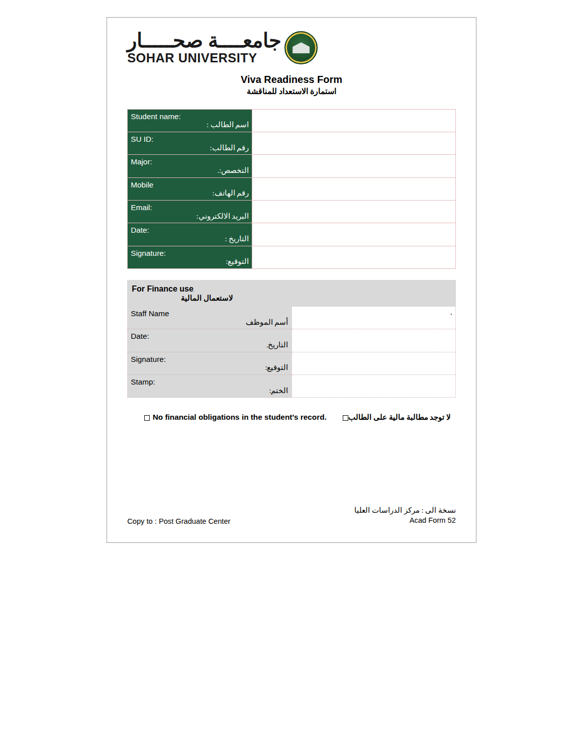جامعــــة صحـــــار
SOHAR UNIVERSITY
Viva Readiness Form
استمارة الاستعداد للمناقشة
| Student name: اسم الطالب : | |
| SU ID: رقم الطالب: | |
| Major: التخصص:. | |
| Mobile رقم الهاتف: | |
| Email: البريد الالكتروني: | |
| Date: التاريخ : | |
| Signature: التوقيع: | |
| For Finance use لاستعمال المالية |
| Staff Name أسم الموظف | . |
| Date: التاريخ. | |
| Signature: التوقيع: | |
| Stamp: الختم: | |
No financial obligations in the student’s record.
لا توجد مطالبة مالية على الطالب
Copy to : Post Graduate Center
نسخة الى : مركز الدراسات العليا
Acad Form 52